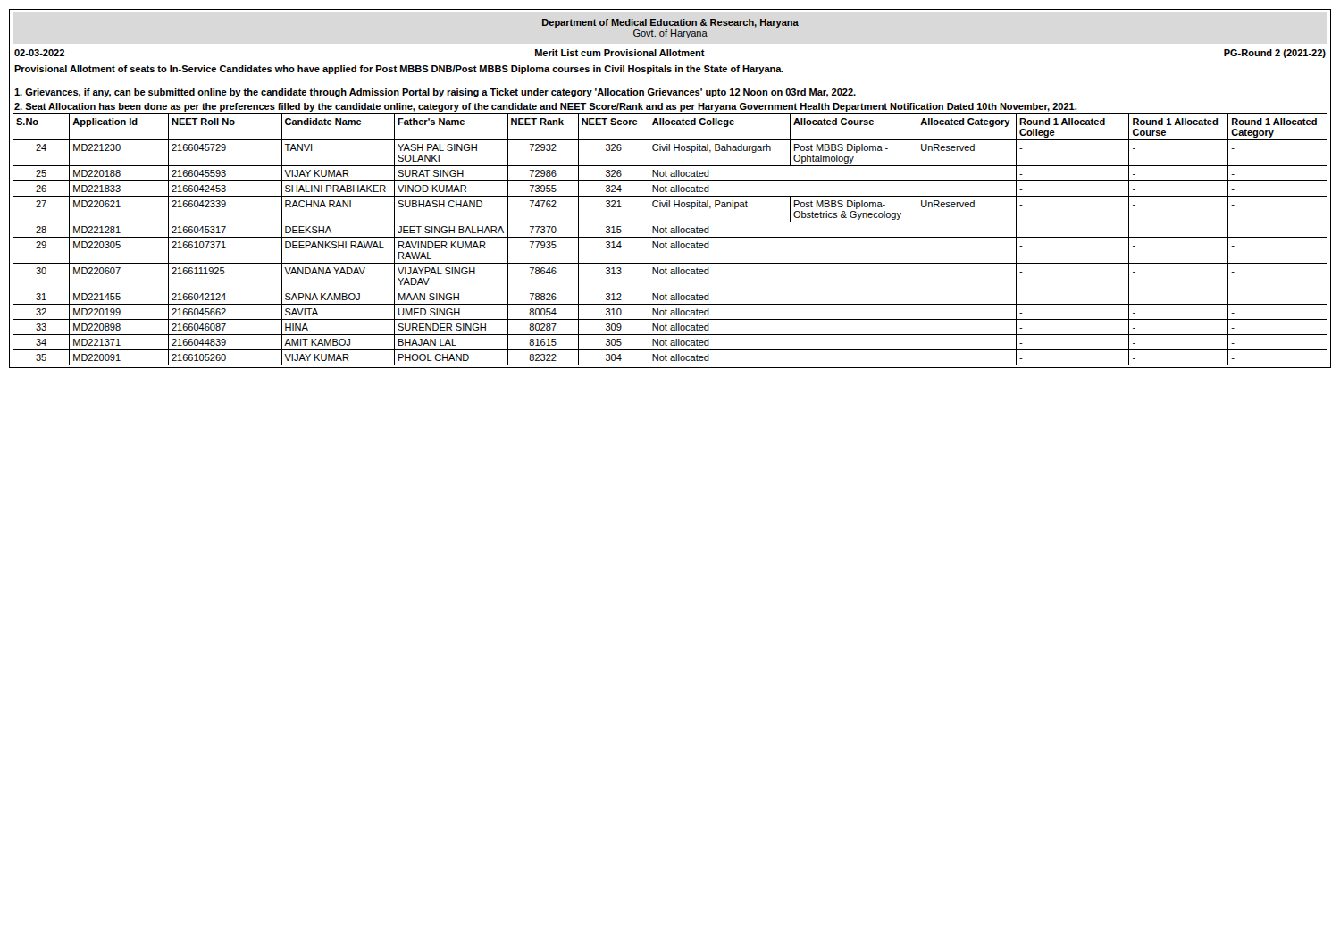| / Department of Medical Education & Research, Haryana Govt. of Haryana / / 02-03-2022 / Merit List cum Provisional Allotment / PG-Round 2 (2021-22) / / Provisional Allotment of seats to In-Service Candidates who have applied for Post MBBS DNB/Post MBBS Diploma courses in Civil Hospitals in the State of Haryana. / / 1. Grievances, if any, can be submitted online by the candidate through Admission Portal by raising a Ticket under category 'Allocation Grievances' upto 12 Noon on 03rd Mar, 2022. / / 2. Seat Allocation has been done as per the preferences filled by the candidate online, category of the candidate and NEET Score/Rank and as per Haryana Government Health Department Notification Dated 10th November, 2021. / / S.No / Application Id / NEET Roll No / Candidate Name / Father's Name / NEET Rank / NEET Score / Allocated College / Allocated Course / Allocated Category / Round 1 Allocated College / Round 1 Allocated Course / Round 1 Allocated Category / / 24 / MD221230 / 2166045729 / TANVI / YASH PAL SINGH SOLANKI / 72932 / 326 / Civil Hospital, Bahadurgarh / Post MBBS Diploma - Ophtalmology / UnReserved / - / - / - / / 25 / MD220188 / 2166045593 / VIJAY KUMAR / SURAT SINGH / 72986 / 326 / Not allocated / - / - / - / / 26 / MD221833 / 2166042453 / SHALINI PRABHAKER / VINOD KUMAR / 73955 / 324 / Not allocated / - / - / - / / 27 / MD220621 / 2166042339 / RACHNA RANI / SUBHASH CHAND / 74762 / 321 / Civil Hospital, Panipat / Post MBBS Diploma- Obstetrics & Gynecology / UnReserved / - / - / - / / 28 / MD221281 / 2166045317 / DEEKSHA / JEET SINGH BALHARA / 77370 / 315 / Not allocated / - / - / - / / 29 / MD220305 / 2166107371 / DEEPANKSHI RAWAL / RAVINDER KUMAR RAWAL / 77935 / 314 / Not allocated / - / - / - / / 30 / MD220607 / 2166111925 / VANDANA YADAV / VIJAYPAL SINGH YADAV / 78646 / 313 / Not allocated / - / - / - / / 31 / MD221455 / 2166042124 / SAPNA KAMBOJ / MAAN SINGH / 78826 / 312 / Not allocated / - / - / - / / 32 / MD220199 / 2166045662 / SAVITA / UMED SINGH / 80054 / 310 / Not allocated / - / - / - / / 33 / MD220898 / 2166046087 / HINA / SURENDER SINGH / 80287 / 309 / Not allocated / - / - / - / / 34 / MD221371 / 2166044839 / AMIT KAMBOJ / BHAJAN LAL / 81615 / 305 / Not allocated / - / - / - / / 35 / MD220091 / 2166105260 / VIJAY KUMAR / PHOOL CHAND / 82322 / 304 / Not allocated / - / - / - / |